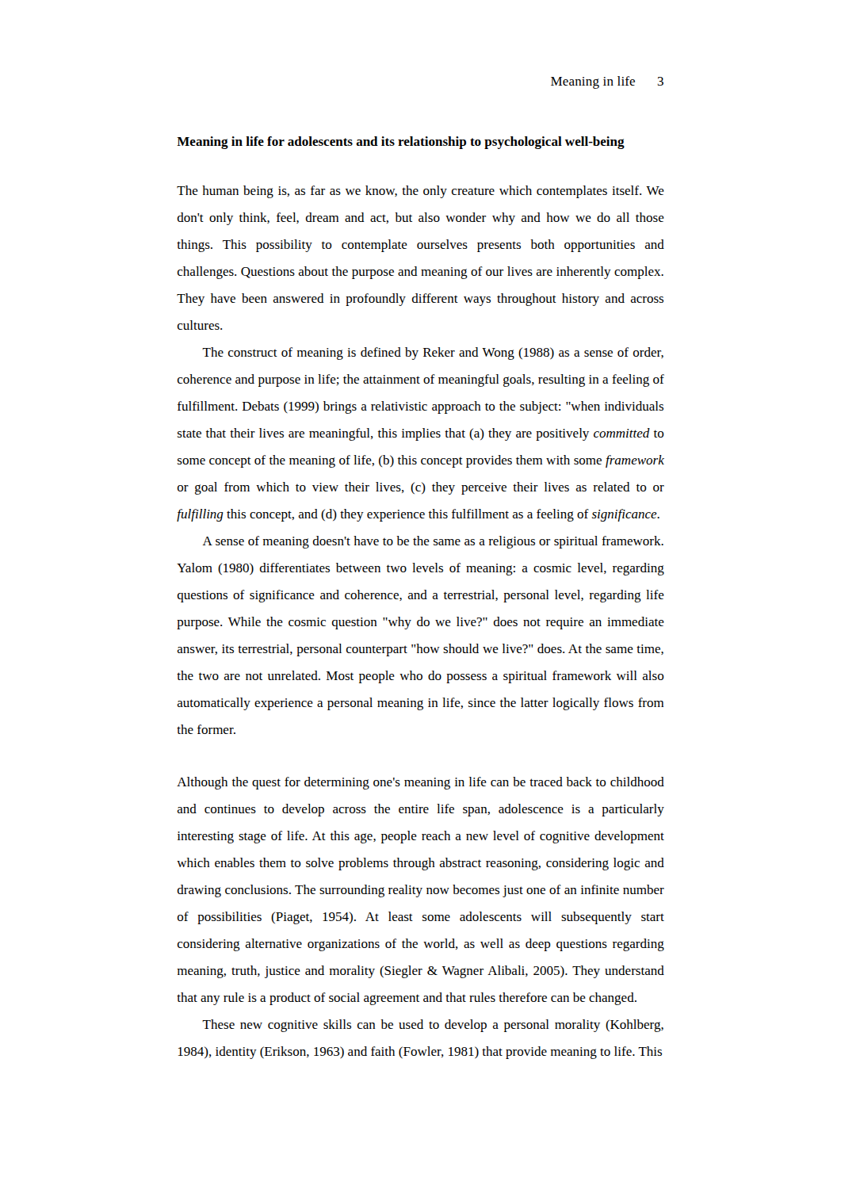Meaning in life3
Meaning in life for adolescents and its relationship to psychological well-being
The human being is, as far as we know, the only creature which contemplates itself. We don't only think, feel, dream and act, but also wonder why and how we do all those things. This possibility to contemplate ourselves presents both opportunities and challenges. Questions about the purpose and meaning of our lives are inherently complex. They have been answered in profoundly different ways throughout history and across cultures.
The construct of meaning is defined by Reker and Wong (1988) as a sense of order, coherence and purpose in life; the attainment of meaningful goals, resulting in a feeling of fulfillment. Debats (1999) brings a relativistic approach to the subject: "when individuals state that their lives are meaningful, this implies that (a) they are positively committed to some concept of the meaning of life, (b) this concept provides them with some framework or goal from which to view their lives, (c) they perceive their lives as related to or fulfilling this concept, and (d) they experience this fulfillment as a feeling of significance.
A sense of meaning doesn't have to be the same as a religious or spiritual framework. Yalom (1980) differentiates between two levels of meaning: a cosmic level, regarding questions of significance and coherence, and a terrestrial, personal level, regarding life purpose. While the cosmic question "why do we live?" does not require an immediate answer, its terrestrial, personal counterpart "how should we live?" does. At the same time, the two are not unrelated. Most people who do possess a spiritual framework will also automatically experience a personal meaning in life, since the latter logically flows from the former.
Although the quest for determining one's meaning in life can be traced back to childhood and continues to develop across the entire life span, adolescence is a particularly interesting stage of life. At this age, people reach a new level of cognitive development which enables them to solve problems through abstract reasoning, considering logic and drawing conclusions. The surrounding reality now becomes just one of an infinite number of possibilities (Piaget, 1954). At least some adolescents will subsequently start considering alternative organizations of the world, as well as deep questions regarding meaning, truth, justice and morality (Siegler & Wagner Alibali, 2005). They understand that any rule is a product of social agreement and that rules therefore can be changed.
These new cognitive skills can be used to develop a personal morality (Kohlberg, 1984), identity (Erikson, 1963) and faith (Fowler, 1981) that provide meaning to life. This